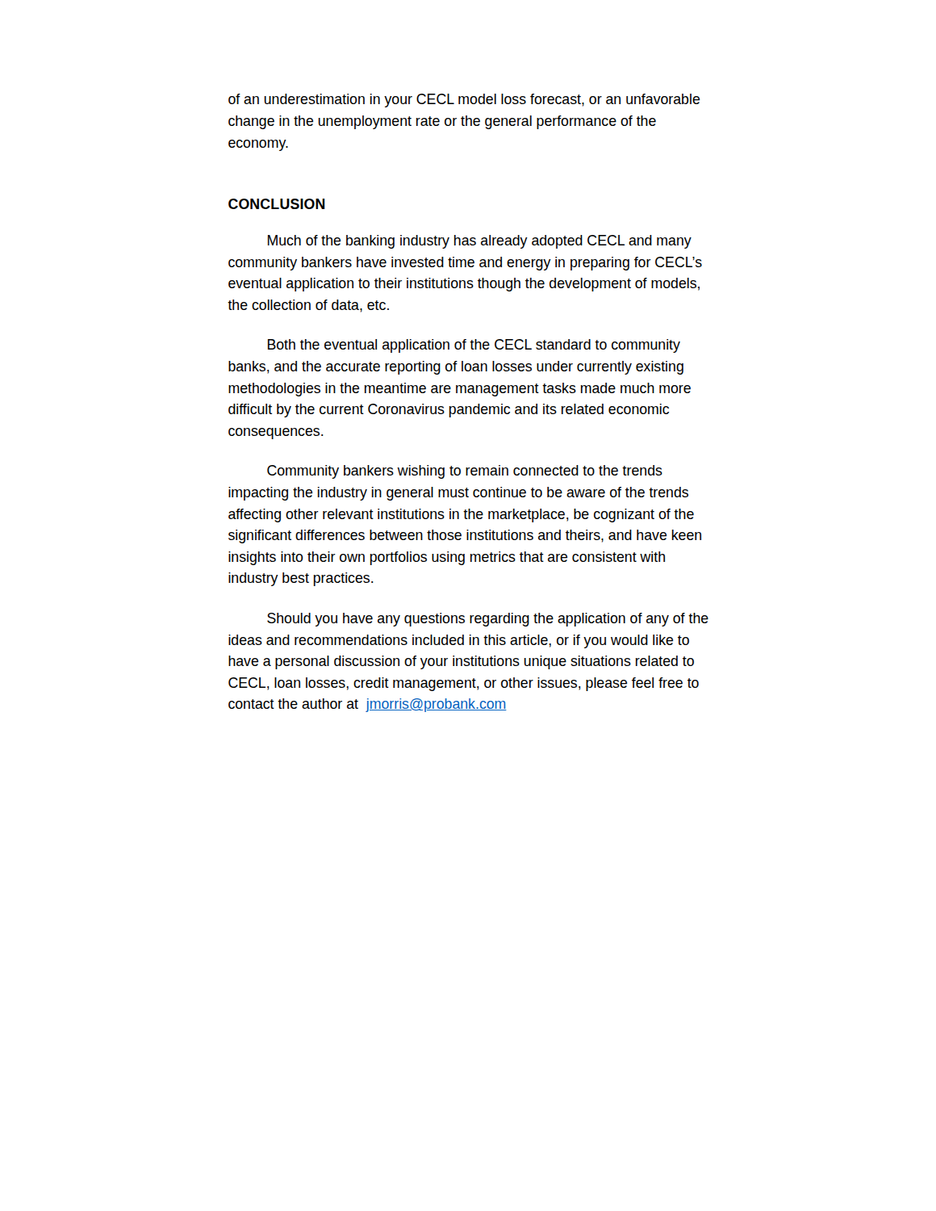of an underestimation in your CECL model loss forecast, or an unfavorable change in the unemployment rate or the general performance of the economy.
CONCLUSION
Much of the banking industry has already adopted CECL and many community bankers have invested time and energy in preparing for CECL’s eventual application to their institutions though the development of models, the collection of data, etc.
Both the eventual application of the CECL standard to community banks, and the accurate reporting of loan losses under currently existing methodologies in the meantime are management tasks made much more difficult by the current Coronavirus pandemic and its related economic consequences.
Community bankers wishing to remain connected to the trends impacting the industry in general must continue to be aware of the trends affecting other relevant institutions in the marketplace, be cognizant of the significant differences between those institutions and theirs, and have keen insights into their own portfolios using metrics that are consistent with industry best practices.
Should you have any questions regarding the application of any of the ideas and recommendations included in this article, or if you would like to have a personal discussion of your institutions unique situations related to CECL, loan losses, credit management, or other issues, please feel free to contact the author at jmorris@probank.com